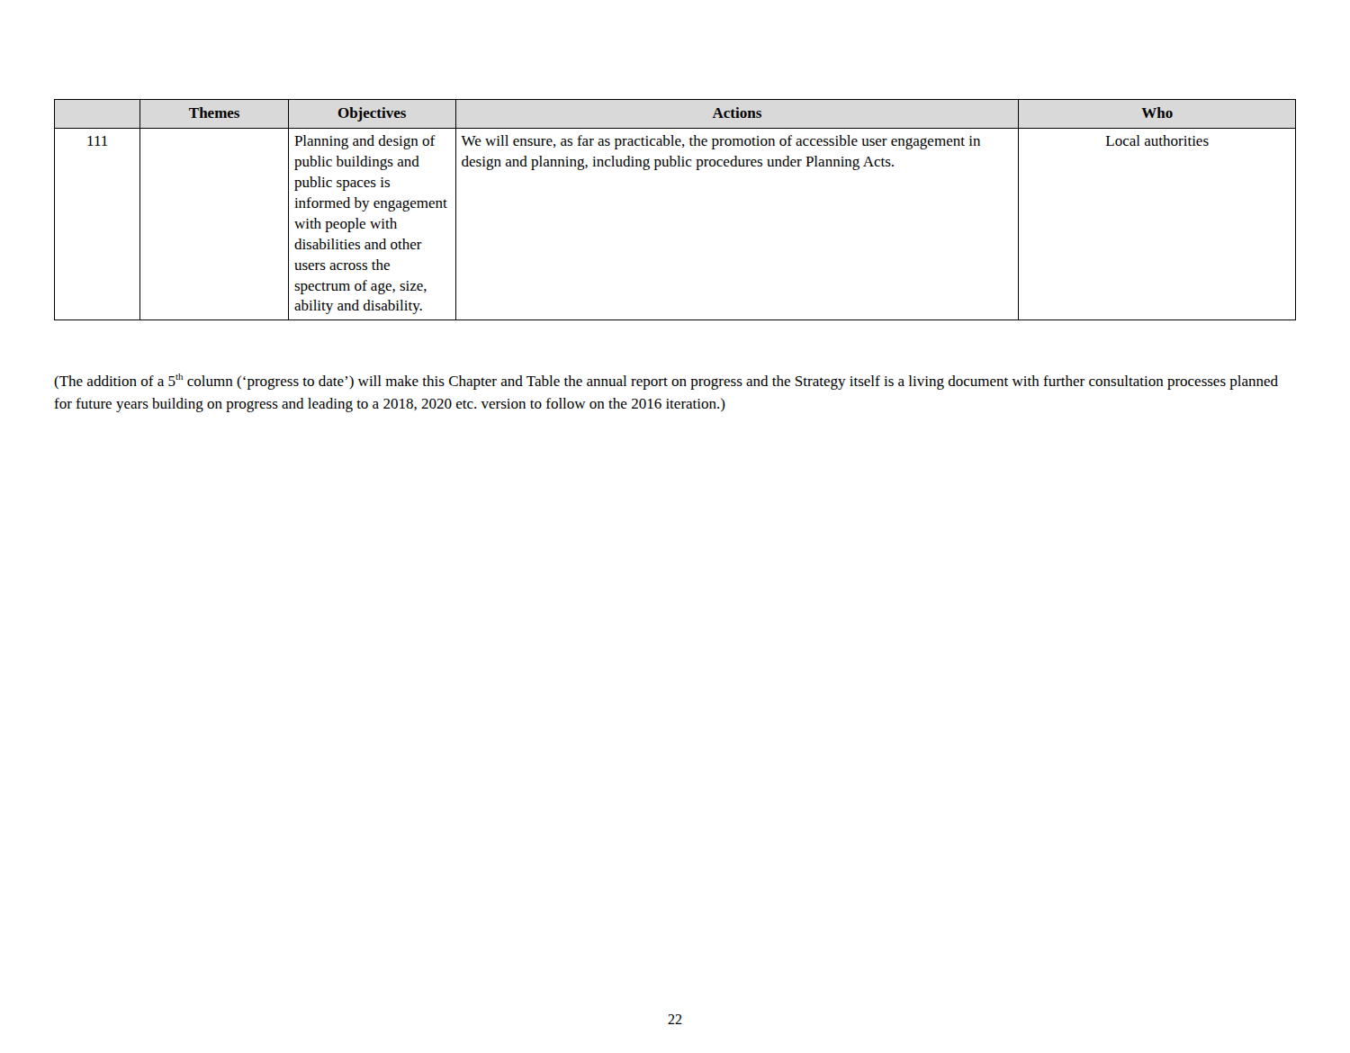| | Themes | Objectives | Actions | Who |
| --- | --- | --- | --- | --- |
| 111 | | Planning and design of public buildings and public spaces is informed by engagement with people with disabilities and other users across the spectrum of age, size, ability and disability. | We will ensure, as far as practicable, the promotion of accessible user engagement in design and planning, including public procedures under Planning Acts. | Local authorities |
(The addition of a 5th column (‘progress to date’) will make this Chapter and Table the annual report on progress and the Strategy itself is a living document with further consultation processes planned for future years building on progress and leading to a 2018, 2020 etc. version to follow on the 2016 iteration.)
22